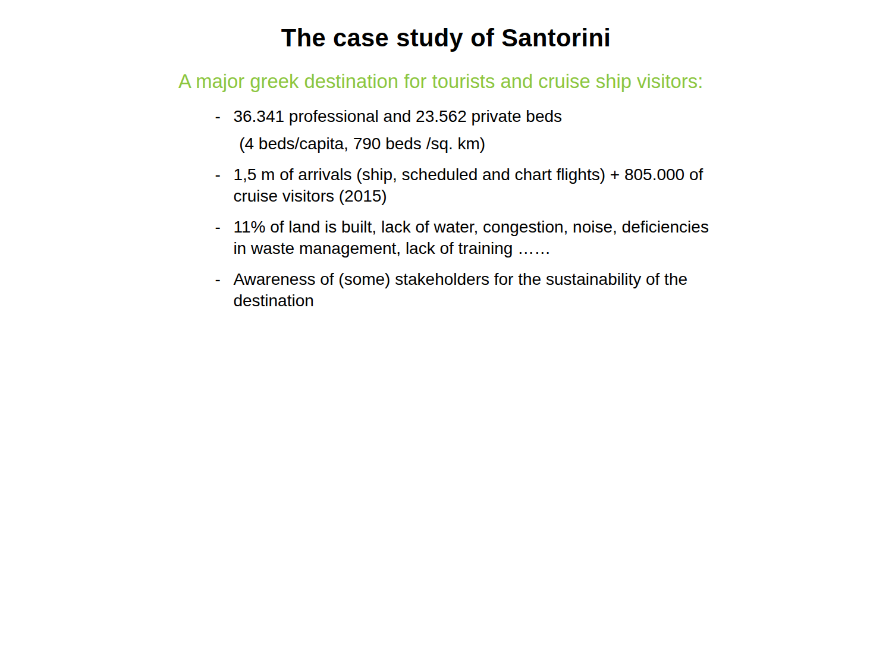The case study of Santorini
A major greek destination for tourists and cruise ship visitors:
36.341 professional and 23.562 private beds (4 beds/capita, 790 beds /sq. km)
1,5 m of arrivals (ship, scheduled and chart flights) + 805.000 of cruise visitors (2015)
11% of land is built, lack of water, congestion, noise, deficiencies in waste management, lack of training ……
Awareness of (some) stakeholders for the sustainability of the destination